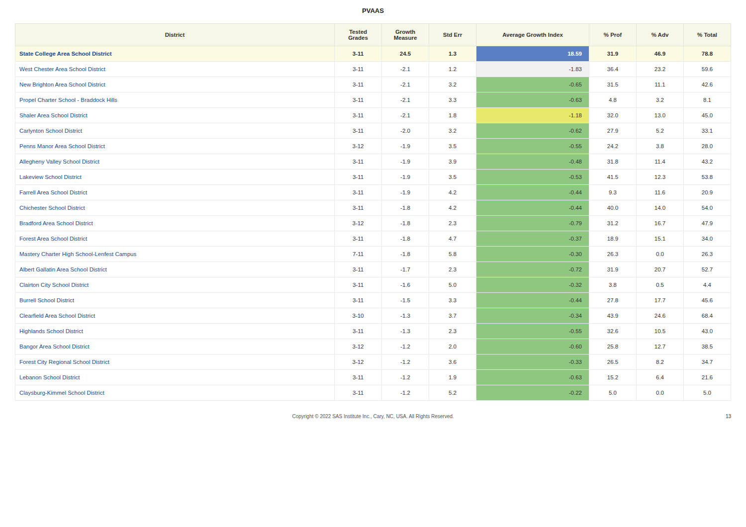PVAAS
| District | Tested Grades | Growth Measure | Std Err | Average Growth Index | % Prof | % Adv | % Total |
| --- | --- | --- | --- | --- | --- | --- | --- |
| State College Area School District | 3-11 | 24.5 | 1.3 | 18.59 | 31.9 | 46.9 | 78.8 |
| West Chester Area School District | 3-11 | -2.1 | 1.2 | -1.83 | 36.4 | 23.2 | 59.6 |
| New Brighton Area School District | 3-11 | -2.1 | 3.2 | -0.65 | 31.5 | 11.1 | 42.6 |
| Propel Charter School - Braddock Hills | 3-11 | -2.1 | 3.3 | -0.63 | 4.8 | 3.2 | 8.1 |
| Shaler Area School District | 3-11 | -2.1 | 1.8 | -1.18 | 32.0 | 13.0 | 45.0 |
| Carlynton School District | 3-11 | -2.0 | 3.2 | -0.62 | 27.9 | 5.2 | 33.1 |
| Penns Manor Area School District | 3-12 | -1.9 | 3.5 | -0.55 | 24.2 | 3.8 | 28.0 |
| Allegheny Valley School District | 3-11 | -1.9 | 3.9 | -0.48 | 31.8 | 11.4 | 43.2 |
| Lakeview School District | 3-11 | -1.9 | 3.5 | -0.53 | 41.5 | 12.3 | 53.8 |
| Farrell Area School District | 3-11 | -1.9 | 4.2 | -0.44 | 9.3 | 11.6 | 20.9 |
| Chichester School District | 3-11 | -1.8 | 4.2 | -0.44 | 40.0 | 14.0 | 54.0 |
| Bradford Area School District | 3-12 | -1.8 | 2.3 | -0.79 | 31.2 | 16.7 | 47.9 |
| Forest Area School District | 3-11 | -1.8 | 4.7 | -0.37 | 18.9 | 15.1 | 34.0 |
| Mastery Charter High School-Lenfest Campus | 7-11 | -1.8 | 5.8 | -0.30 | 26.3 | 0.0 | 26.3 |
| Albert Gallatin Area School District | 3-11 | -1.7 | 2.3 | -0.72 | 31.9 | 20.7 | 52.7 |
| Clairton City School District | 3-11 | -1.6 | 5.0 | -0.32 | 3.8 | 0.5 | 4.4 |
| Burrell School District | 3-11 | -1.5 | 3.3 | -0.44 | 27.8 | 17.7 | 45.6 |
| Clearfield Area School District | 3-10 | -1.3 | 3.7 | -0.34 | 43.9 | 24.6 | 68.4 |
| Highlands School District | 3-11 | -1.3 | 2.3 | -0.55 | 32.6 | 10.5 | 43.0 |
| Bangor Area School District | 3-12 | -1.2 | 2.0 | -0.60 | 25.8 | 12.7 | 38.5 |
| Forest City Regional School District | 3-12 | -1.2 | 3.6 | -0.33 | 26.5 | 8.2 | 34.7 |
| Lebanon School District | 3-11 | -1.2 | 1.9 | -0.63 | 15.2 | 6.4 | 21.6 |
| Claysburg-Kimmel School District | 3-11 | -1.2 | 5.2 | -0.22 | 5.0 | 0.0 | 5.0 |
Copyright © 2022 SAS Institute Inc., Cary, NC, USA. All Rights Reserved. 13